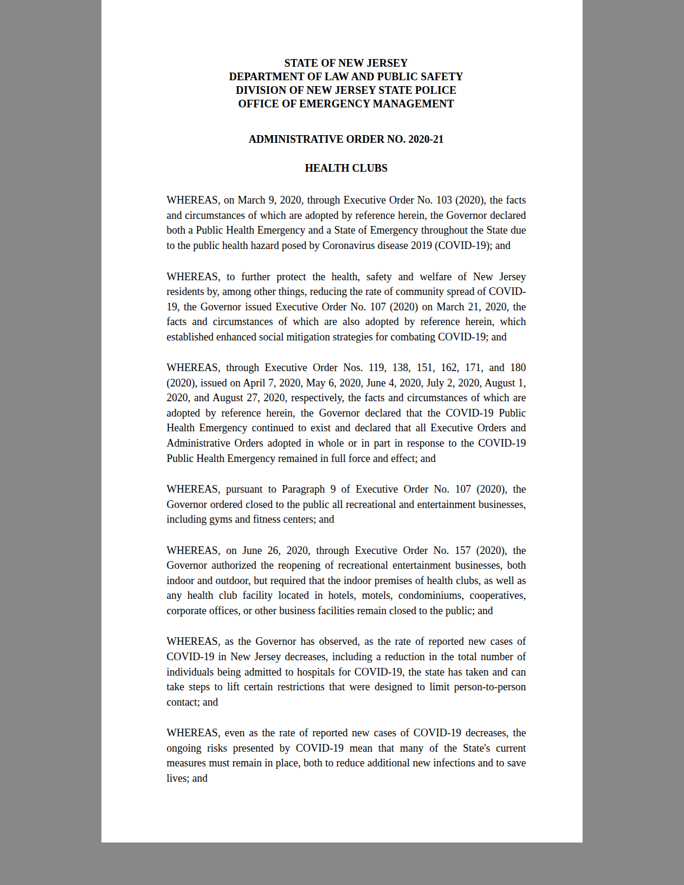STATE OF NEW JERSEY
DEPARTMENT OF LAW AND PUBLIC SAFETY
DIVISION OF NEW JERSEY STATE POLICE
OFFICE OF EMERGENCY MANAGEMENT
ADMINISTRATIVE ORDER NO. 2020-21
HEALTH CLUBS
WHEREAS, on March 9, 2020, through Executive Order No. 103 (2020), the facts and circumstances of which are adopted by reference herein, the Governor declared both a Public Health Emergency and a State of Emergency throughout the State due to the public health hazard posed by Coronavirus disease 2019 (COVID-19); and
WHEREAS, to further protect the health, safety and welfare of New Jersey residents by, among other things, reducing the rate of community spread of COVID-19, the Governor issued Executive Order No. 107 (2020) on March 21, 2020, the facts and circumstances of which are also adopted by reference herein, which established enhanced social mitigation strategies for combating COVID-19; and
WHEREAS, through Executive Order Nos. 119, 138, 151, 162, 171, and 180 (2020), issued on April 7, 2020, May 6, 2020, June 4, 2020, July 2, 2020, August 1, 2020, and August 27, 2020, respectively, the facts and circumstances of which are adopted by reference herein, the Governor declared that the COVID-19 Public Health Emergency continued to exist and declared that all Executive Orders and Administrative Orders adopted in whole or in part in response to the COVID-19 Public Health Emergency remained in full force and effect; and
WHEREAS, pursuant to Paragraph 9 of Executive Order No. 107 (2020), the Governor ordered closed to the public all recreational and entertainment businesses, including gyms and fitness centers; and
WHEREAS, on June 26, 2020, through Executive Order No. 157 (2020), the Governor authorized the reopening of recreational entertainment businesses, both indoor and outdoor, but required that the indoor premises of health clubs, as well as any health club facility located in hotels, motels, condominiums, cooperatives, corporate offices, or other business facilities remain closed to the public; and
WHEREAS, as the Governor has observed, as the rate of reported new cases of COVID-19 in New Jersey decreases, including a reduction in the total number of individuals being admitted to hospitals for COVID-19, the state has taken and can take steps to lift certain restrictions that were designed to limit person-to-person contact; and
WHEREAS, even as the rate of reported new cases of COVID-19 decreases, the ongoing risks presented by COVID-19 mean that many of the State's current measures must remain in place, both to reduce additional new infections and to save lives; and